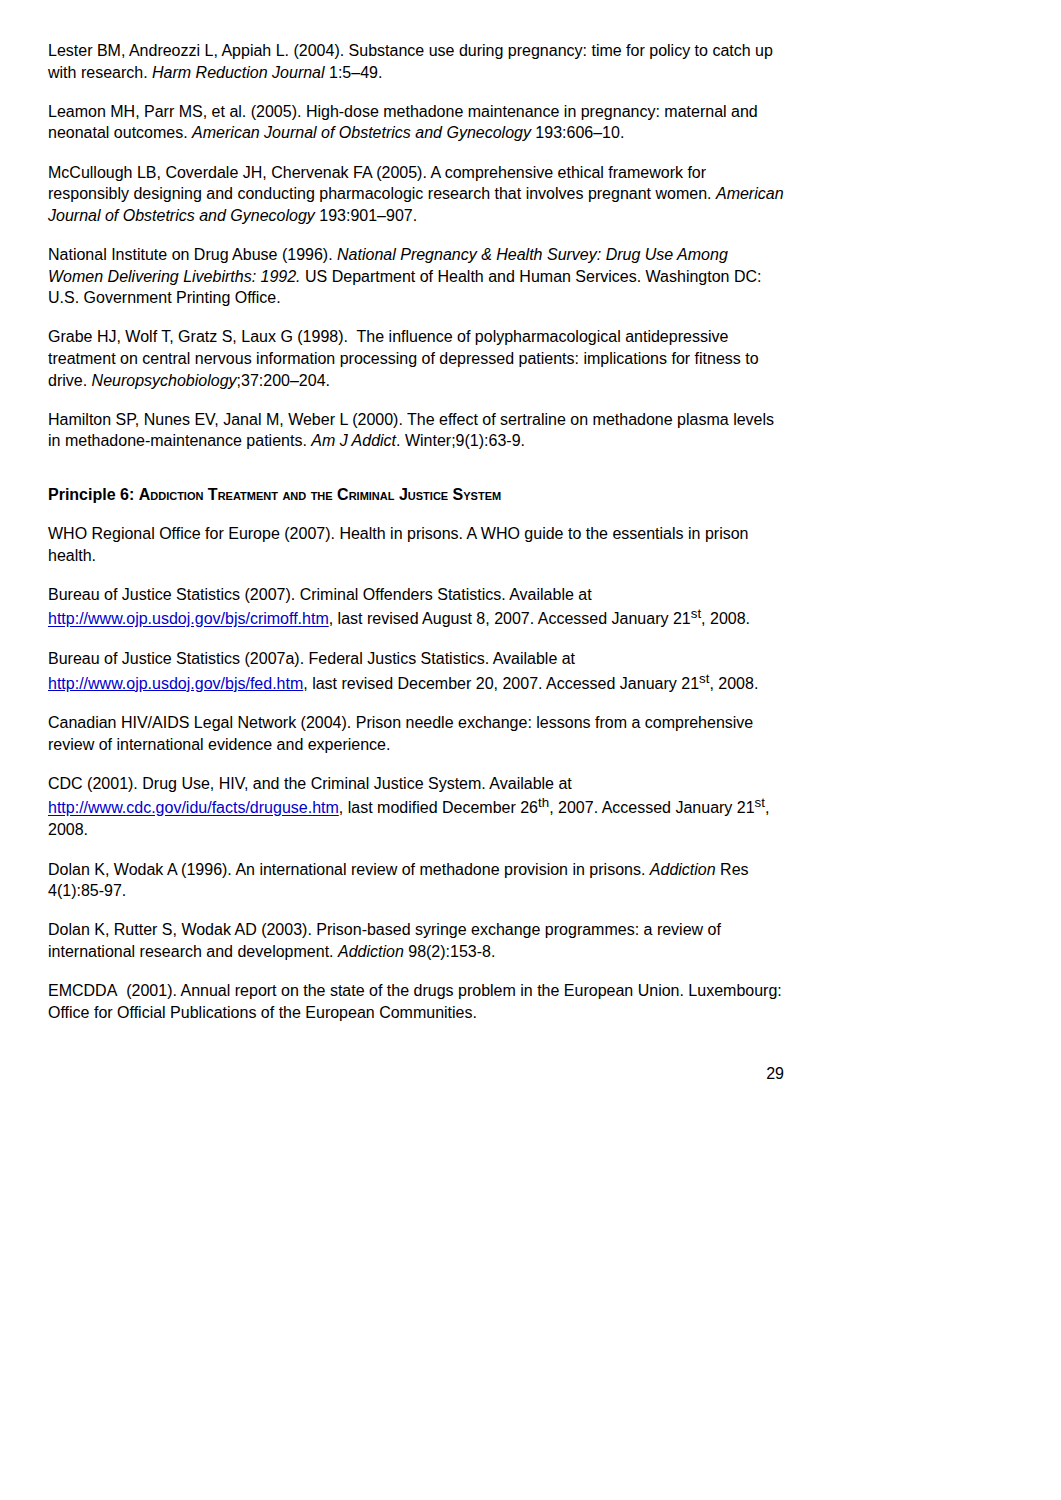Lester BM, Andreozzi L, Appiah L. (2004). Substance use during pregnancy: time for policy to catch up with research. Harm Reduction Journal 1:5–49.
Leamon MH, Parr MS, et al. (2005). High-dose methadone maintenance in pregnancy: maternal and neonatal outcomes. American Journal of Obstetrics and Gynecology 193:606–10.
McCullough LB, Coverdale JH, Chervenak FA (2005). A comprehensive ethical framework for responsibly designing and conducting pharmacologic research that involves pregnant women. American Journal of Obstetrics and Gynecology 193:901–907.
National Institute on Drug Abuse (1996). National Pregnancy & Health Survey: Drug Use Among Women Delivering Livebirths: 1992. US Department of Health and Human Services. Washington DC: U.S. Government Printing Office.
Grabe HJ, Wolf T, Gratz S, Laux G (1998). The influence of polypharmacological antidepressive treatment on central nervous information processing of depressed patients: implications for fitness to drive. Neuropsychobiology;37:200–204.
Hamilton SP, Nunes EV, Janal M, Weber L (2000). The effect of sertraline on methadone plasma levels in methadone-maintenance patients. Am J Addict. Winter;9(1):63-9.
Principle 6: Addiction Treatment and the Criminal Justice System
WHO Regional Office for Europe (2007). Health in prisons. A WHO guide to the essentials in prison health.
Bureau of Justice Statistics (2007). Criminal Offenders Statistics. Available at http://www.ojp.usdoj.gov/bjs/crimoff.htm, last revised August 8, 2007. Accessed January 21st, 2008.
Bureau of Justice Statistics (2007a). Federal Justics Statistics. Available at http://www.ojp.usdoj.gov/bjs/fed.htm, last revised December 20, 2007. Accessed January 21st, 2008.
Canadian HIV/AIDS Legal Network (2004). Prison needle exchange: lessons from a comprehensive review of international evidence and experience.
CDC (2001). Drug Use, HIV, and the Criminal Justice System. Available at http://www.cdc.gov/idu/facts/druguse.htm, last modified December 26th, 2007. Accessed January 21st, 2008.
Dolan K, Wodak A (1996). An international review of methadone provision in prisons. Addiction Res 4(1):85-97.
Dolan K, Rutter S, Wodak AD (2003). Prison-based syringe exchange programmes: a review of international research and development. Addiction 98(2):153-8.
EMCDDA (2001). Annual report on the state of the drugs problem in the European Union. Luxembourg: Office for Official Publications of the European Communities.
29